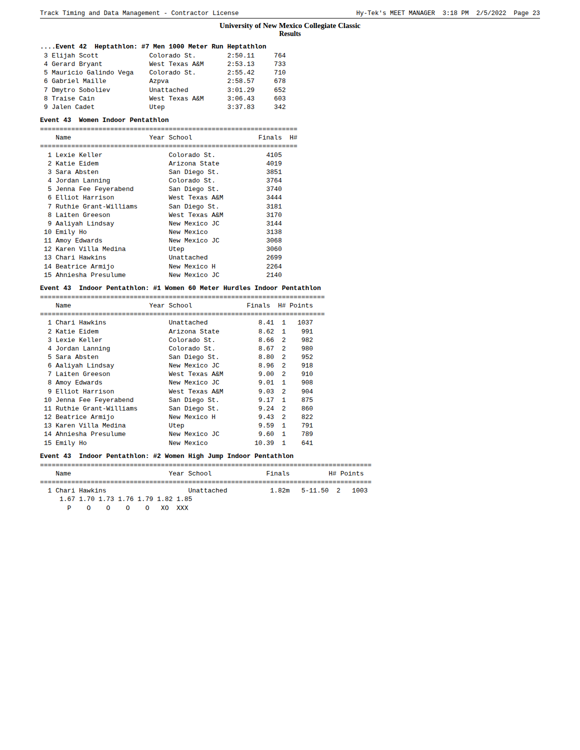Track Timing and Data Management - Contractor License Hy-Tek's MEET MANAGER 3:18 PM 2/5/2022 Page 23
University of New Mexico Collegiate Classic
Results
....Event 42 Heptathlon: #7 Men 1000 Meter Run Heptathlon
 3 Elijah Scott             Colorado St.        2:50.11     764
 4 Gerard Bryant            West Texas A&M      2:53.13     733
 5 Mauricio Galindo Vega    Colorado St.        2:55.42     710
 6 Gabriel Maille           Azpva               2:58.57     678
 7 Dmytro Soboliev          Unattached          3:01.29     652
 8 Traise Cain              West Texas A&M      3:06.43     603
 9 Jalen Cadet              Utep                3:37.83     342
Event 43 Women Indoor Pentathlon
==================================================================
    Name                    Year School                 Finals  H#
==================================================================
  1 Lexie Keller                 Colorado St.             4105
  2 Katie Eidem                  Arizona State            4019
  3 Sara Absten                  San Diego St.            3851
  4 Jordan Lanning               Colorado St.             3764
  5 Jenna Fee Feyerabend         San Diego St.            3740
  6 Elliot Harrison              West Texas A&M           3444
  7 Ruthie Grant-Williams        San Diego St.            3181
  8 Laiten Greeson               West Texas A&M           3170
  9 Aaliyah Lindsay              New Mexico JC            3144
 10 Emily Ho                     New Mexico               3138
 11 Amoy Edwards                 New Mexico JC            3068
 12 Karen Villa Medina           Utep                     3060
 13 Chari Hawkins                Unattached               2699
 14 Beatrice Armijo              New Mexico H             2264
 15 Ahniesha Presulume           New Mexico JC            2140
Event 43 Indoor Pentathlon: #1 Women 60 Meter Hurdles Indoor Pentathlon
=========================================================================
    Name                    Year School              Finals  H# Points
=========================================================================
  1 Chari Hawkins                Unattached             8.41  1   1037
  2 Katie Eidem                  Arizona State          8.62  1    991
  3 Lexie Keller                 Colorado St.           8.66  2    982
  4 Jordan Lanning               Colorado St.           8.67  2    980
  5 Sara Absten                  San Diego St.          8.80  2    952
  6 Aaliyah Lindsay              New Mexico JC          8.96  2    918
  7 Laiten Greeson               West Texas A&M         9.00  2    910
  8 Amoy Edwards                 New Mexico JC          9.01  1    908
  9 Elliot Harrison              West Texas A&M         9.03  2    904
 10 Jenna Fee Feyerabend         San Diego St.          9.17  1    875
 11 Ruthie Grant-Williams        San Diego St.          9.24  2    860
 12 Beatrice Armijo              New Mexico H           9.43  2    822
 13 Karen Villa Medina           Utep                   9.59  1    791
 14 Ahniesha Presulume           New Mexico JC          9.60  1    789
 15 Emily Ho                     New Mexico            10.39  1    641
Event 43 Indoor Pentathlon: #2 Women High Jump Indoor Pentathlon
=====================================================================================
    Name                         Year School              Finals          H# Points
=====================================================================================
  1 Chari Hawkins                     Unattached           1.82m   5-11.50  2   1003
     1.67 1.70 1.73 1.76 1.79 1.82 1.85
       P    O    O    O    O   XO  XXX